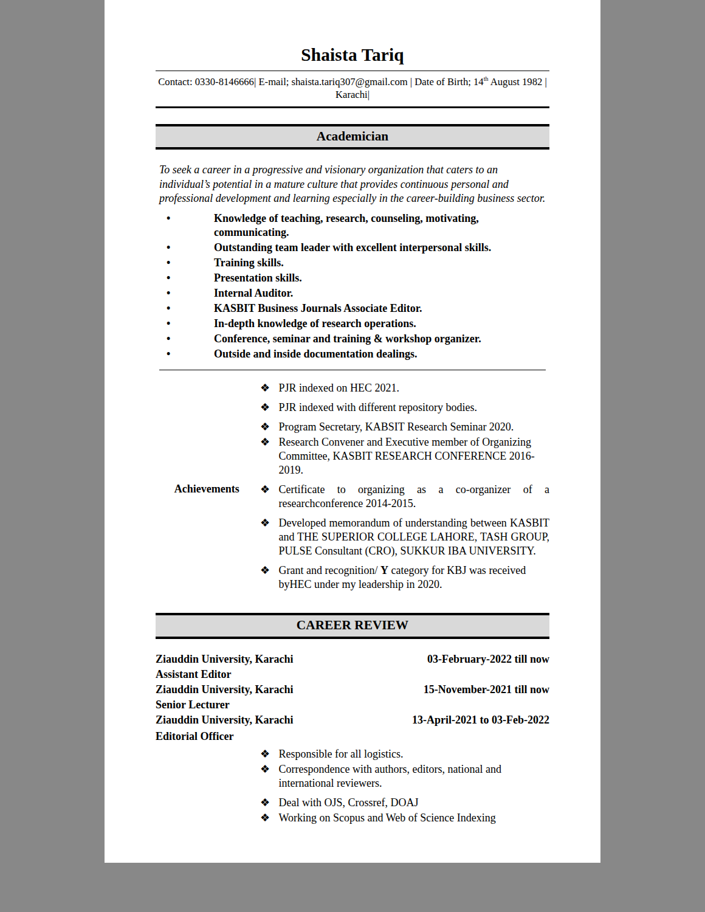Shaista Tariq
Contact: 0330-8146666| E-mail; shaista.tariq307@gmail.com | Date of Birth; 14th August 1982 | Karachi|
Academician
To seek a career in a progressive and visionary organization that caters to an individual’s potential in a mature culture that provides continuous personal and professional development and learning especially in the career-building business sector.
Knowledge of teaching, research, counseling, motivating, communicating.
Outstanding team leader with excellent interpersonal skills.
Training skills.
Presentation skills.
Internal Auditor.
KASBIT Business Journals Associate Editor.
In-depth knowledge of research operations.
Conference, seminar and training & workshop organizer.
Outside and inside documentation dealings.
| Achievements | PJR indexed on HEC 2021. PJR indexed with different repository bodies. Program Secretary, KABSIT Research Seminar 2020. Research Convener and Executive member of Organizing Committee, KASBIT RESEARCH CONFERENCE 2016-2019. Certificate to organizing as a co-organizer of a researchconference 2014-2015. Developed memorandum of understanding between KASBIT and THE SUPERIOR COLLEGE LAHORE, TASH GROUP, PULSE Consultant (CRO), SUKKUR IBA UNIVERSITY. Grant and recognition/ Y category for KBJ was received byHEC under my leadership in 2020. |
CAREER REVIEW
| Ziauddin University, Karachi | 03-February-2022 till now |
| Assistant Editor |
| Ziauddin University, Karachi | 15-November-2021 till now |
| Senior Lecturer |
| Ziauddin University, Karachi | 13-April-2021 to 03-Feb-2022 |
Editorial Officer
| | Responsible for all logistics. Correspondence with authors, editors, national and international reviewers. Deal with OJS, Crossref, DOAJ Working on Scopus and Web of Science Indexing |